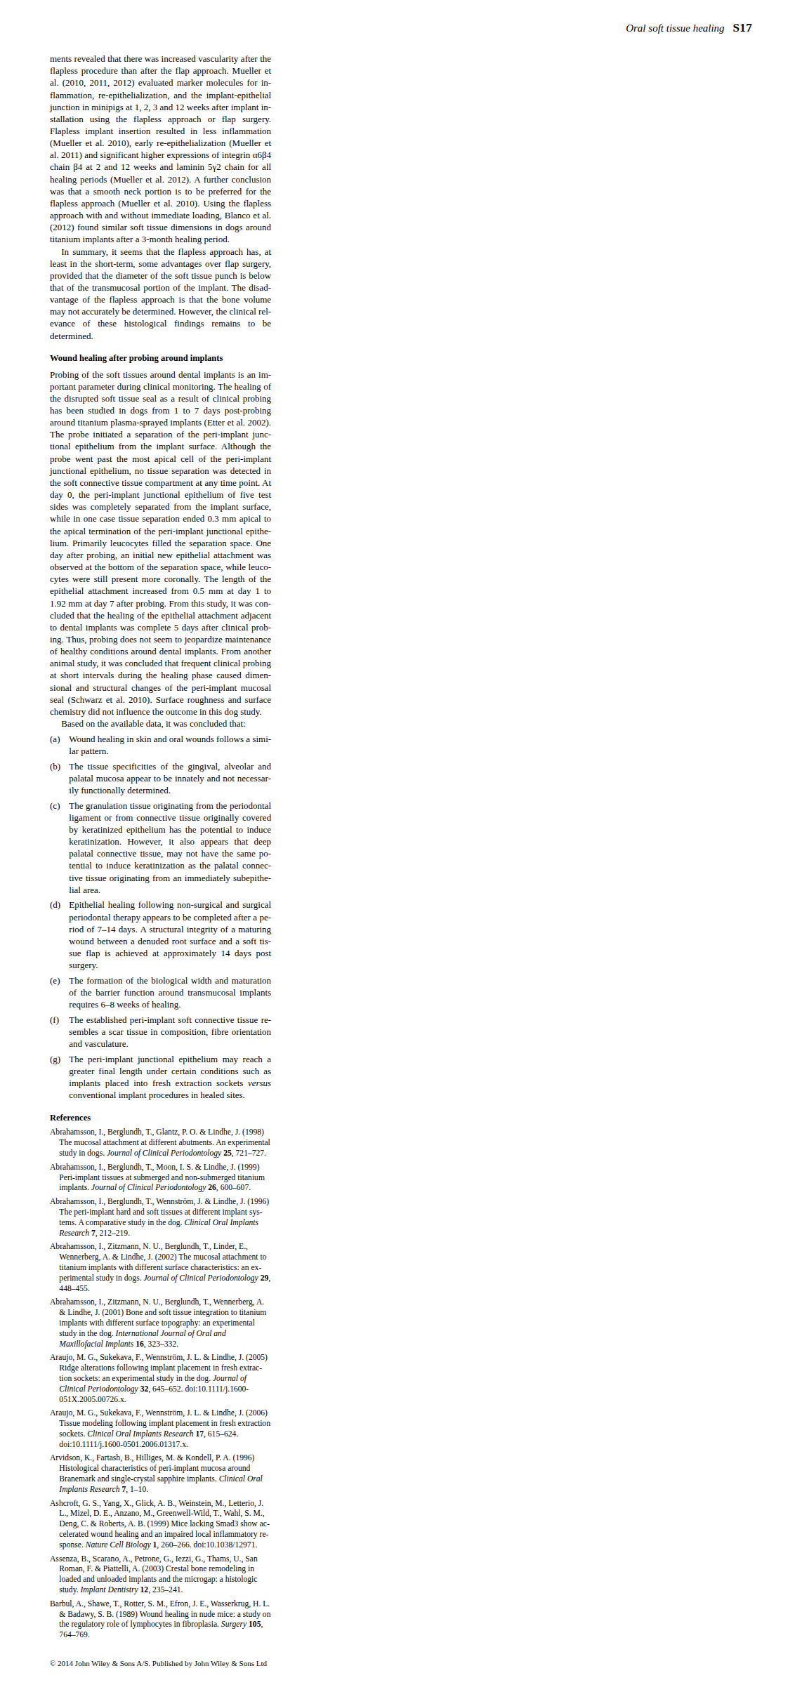Oral soft tissue healing S17
ments revealed that there was increased vascularity after the flapless procedure than after the flap approach. Mueller et al. (2010, 2011, 2012) evaluated marker molecules for inflammation, re-epithelialization, and the implant-epithelial junction in minipigs at 1, 2, 3 and 12 weeks after implant installation using the flapless approach or flap surgery. Flapless implant insertion resulted in less inflammation (Mueller et al. 2010), early re-epithelialization (Mueller et al. 2011) and significant higher expressions of integrin α6β4 chain β4 at 2 and 12 weeks and laminin 5γ2 chain for all healing periods (Mueller et al. 2012). A further conclusion was that a smooth neck portion is to be preferred for the flapless approach (Mueller et al. 2010). Using the flapless approach with and without immediate loading, Blanco et al. (2012) found similar soft tissue dimensions in dogs around titanium implants after a 3-month healing period.
In summary, it seems that the flapless approach has, at least in the short-term, some advantages over flap surgery, provided that the diameter of the soft tissue punch is below that of the transmucosal portion of the implant. The disadvantage of the flapless approach is that the bone volume may not accurately be determined. However, the clinical relevance of these histological findings remains to be determined.
Wound healing after probing around implants
Probing of the soft tissues around dental implants is an important parameter during clinical monitoring. The healing of the disrupted soft tissue seal as a result of clinical probing has been studied in dogs from 1 to 7 days post-probing around titanium plasma-sprayed implants (Etter et al. 2002). The probe initiated a separation of the peri-implant junctional epithelium from the implant surface. Although the probe went past the most apical cell of the peri-implant junctional epithelium, no tissue separation was detected in the soft connective tissue compartment at any time point. At day 0, the peri-implant junctional epithelium of five test sides was completely separated from the implant surface, while in one case tissue separation ended 0.3 mm apical to the apical termination of the peri-implant junctional epithelium. Primarily leucocytes filled the separation space. One day after probing, an initial new epithelial attachment was observed at the bottom of the separation space, while leucocytes were still present more coronally. The length of the epithelial attachment increased from 0.5 mm at day 1 to 1.92 mm at day 7 after probing. From this study, it was concluded that the healing of the epithelial attachment adjacent to dental implants was complete 5 days after clinical probing. Thus, probing does not seem to jeopardize maintenance of healthy conditions around dental implants. From another animal study, it was concluded that frequent clinical probing at short intervals during the healing phase caused dimensional and structural changes of the peri-implant mucosal seal (Schwarz et al. 2010). Surface roughness and surface chemistry did not influence the outcome in this dog study.
Based on the available data, it was concluded that:
Wound healing in skin and oral wounds follows a similar pattern.
The tissue specificities of the gingival, alveolar and palatal mucosa appear to be innately and not necessarily functionally determined.
The granulation tissue originating from the periodontal ligament or from connective tissue originally covered by keratinized epithelium has the potential to induce keratinization. However, it also appears that deep palatal connective tissue, may not have the same potential to induce keratinization as the palatal connective tissue originating from an immediately subepithelial area.
Epithelial healing following non-surgical and surgical periodontal therapy appears to be completed after a period of 7–14 days. A structural integrity of a maturing wound between a denuded root surface and a soft tissue flap is achieved at approximately 14 days post surgery.
The formation of the biological width and maturation of the barrier function around transmucosal implants requires 6–8 weeks of healing.
The established peri-implant soft connective tissue resembles a scar tissue in composition, fibre orientation and vasculature.
The peri-implant junctional epithelium may reach a greater final length under certain conditions such as implants placed into fresh extraction sockets versus conventional implant procedures in healed sites.
References
Abrahamsson, I., Berglundh, T., Glantz, P. O. & Lindhe, J. (1998) The mucosal attachment at different abutments. An experimental study in dogs. Journal of Clinical Periodontology 25, 721–727.
Abrahamsson, I., Berglundh, T., Moon, I. S. & Lindhe, J. (1999) Peri-implant tissues at submerged and non-submerged titanium implants. Journal of Clinical Periodontology 26, 600–607.
Abrahamsson, I., Berglundh, T., Wennström, J. & Lindhe, J. (1996) The peri-implant hard and soft tissues at different implant systems. A comparative study in the dog. Clinical Oral Implants Research 7, 212–219.
Abrahamsson, I., Zitzmann, N. U., Berglundh, T., Linder, E., Wennerberg, A. & Lindhe, J. (2002) The mucosal attachment to titanium implants with different surface characteristics: an experimental study in dogs. Journal of Clinical Periodontology 29, 448–455.
Abrahamsson, I., Zitzmann, N. U., Berglundh, T., Wennerberg, A. & Lindhe, J. (2001) Bone and soft tissue integration to titanium implants with different surface topography: an experimental study in the dog. International Journal of Oral and Maxillofacial Implants 16, 323–332.
Araujo, M. G., Sukekava, F., Wennström, J. L. & Lindhe, J. (2005) Ridge alterations following implant placement in fresh extraction sockets: an experimental study in the dog. Journal of Clinical Periodontology 32, 645–652. doi:10.1111/j.1600-051X.2005.00726.x.
Araujo, M. G., Sukekava, F., Wennström, J. L. & Lindhe, J. (2006) Tissue modeling following implant placement in fresh extraction sockets. Clinical Oral Implants Research 17, 615–624. doi:10.1111/j.1600-0501.2006.01317.x.
Arvidson, K., Fartash, B., Hilliges, M. & Kondell, P. A. (1996) Histological characteristics of peri-implant mucosa around Branemark and single-crystal sapphire implants. Clinical Oral Implants Research 7, 1–10.
Ashcroft, G. S., Yang, X., Glick, A. B., Weinstein, M., Letterio, J. L., Mizel, D. E., Anzano, M., Greenwell-Wild, T., Wahl, S. M., Deng, C. & Roberts, A. B. (1999) Mice lacking Smad3 show accelerated wound healing and an impaired local inflammatory response. Nature Cell Biology 1, 260–266. doi:10.1038/12971.
Assenza, B., Scarano, A., Petrone, G., Iezzi, G., Thams, U., San Roman, F. & Piattelli, A. (2003) Crestal bone remodeling in loaded and unloaded implants and the microgap: a histologic study. Implant Dentistry 12, 235–241.
Barbul, A., Shawe, T., Rotter, S. M., Efron, J. E., Wasserkrug, H. L. & Badawy, S. B. (1989) Wound healing in nude mice: a study on the regulatory role of lymphocytes in fibroplasia. Surgery 105, 764–769.
© 2014 John Wiley & Sons A/S. Published by John Wiley & Sons Ltd